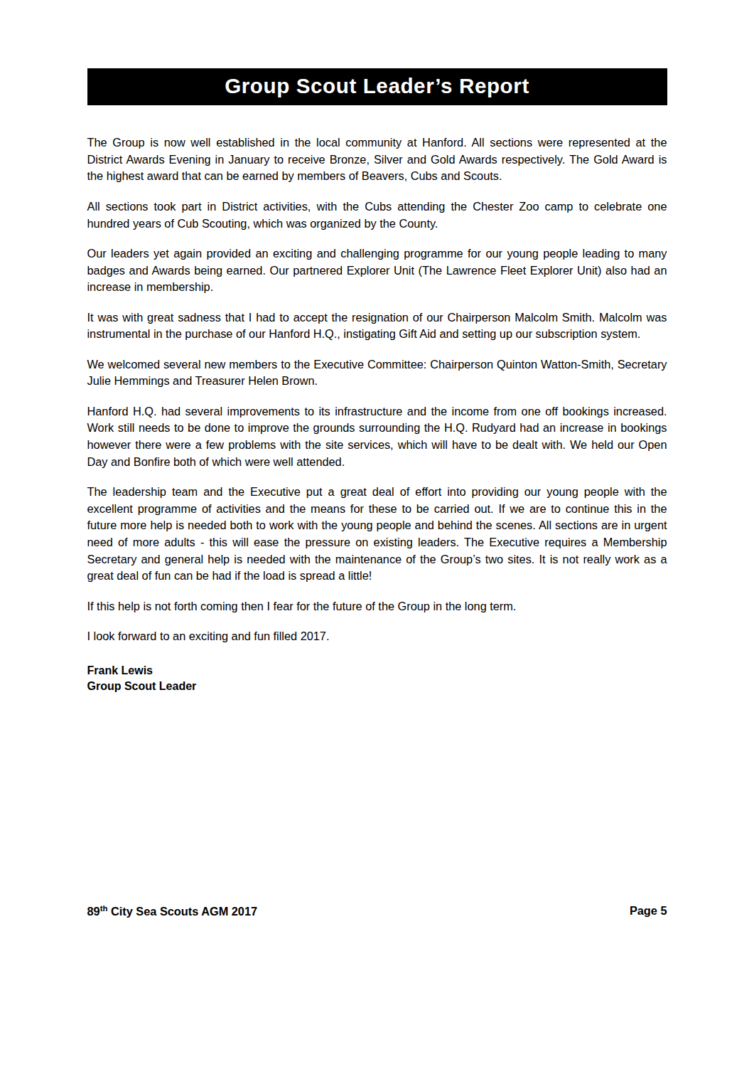Group Scout Leader’s Report
The Group is now well established in the local community at Hanford. All sections were represented at the District Awards Evening in January to receive Bronze, Silver and Gold Awards respectively. The Gold Award is the highest award that can be earned by members of Beavers, Cubs and Scouts.
All sections took part in District activities, with the Cubs attending the Chester Zoo camp to celebrate one hundred years of Cub Scouting, which was organized by the County.
Our leaders yet again provided an exciting and challenging programme for our young people leading to many badges and Awards being earned. Our partnered Explorer Unit (The Lawrence Fleet Explorer Unit) also had an increase in membership.
It was with great sadness that I had to accept the resignation of our Chairperson Malcolm Smith. Malcolm was instrumental in the purchase of our Hanford H.Q., instigating Gift Aid and setting up our subscription system.
We welcomed several new members to the Executive Committee: Chairperson Quinton Watton-Smith, Secretary Julie Hemmings and Treasurer Helen Brown.
Hanford H.Q. had several improvements to its infrastructure and the income from one off bookings increased. Work still needs to be done to improve the grounds surrounding the H.Q. Rudyard had an increase in bookings however there were a few problems with the site services, which will have to be dealt with. We held our Open Day and Bonfire both of which were well attended.
The leadership team and the Executive put a great deal of effort into providing our young people with the excellent programme of activities and the means for these to be carried out. If we are to continue this in the future more help is needed both to work with the young people and behind the scenes. All sections are in urgent need of more adults - this will ease the pressure on existing leaders. The Executive requires a Membership Secretary and general help is needed with the maintenance of the Group’s two sites. It is not really work as a great deal of fun can be had if the load is spread a little!
If this help is not forth coming then I fear for the future of the Group in the long term.
I look forward to an exciting and fun filled 2017.
Frank Lewis
Group Scout Leader
89th City Sea Scouts AGM 2017 Page 5